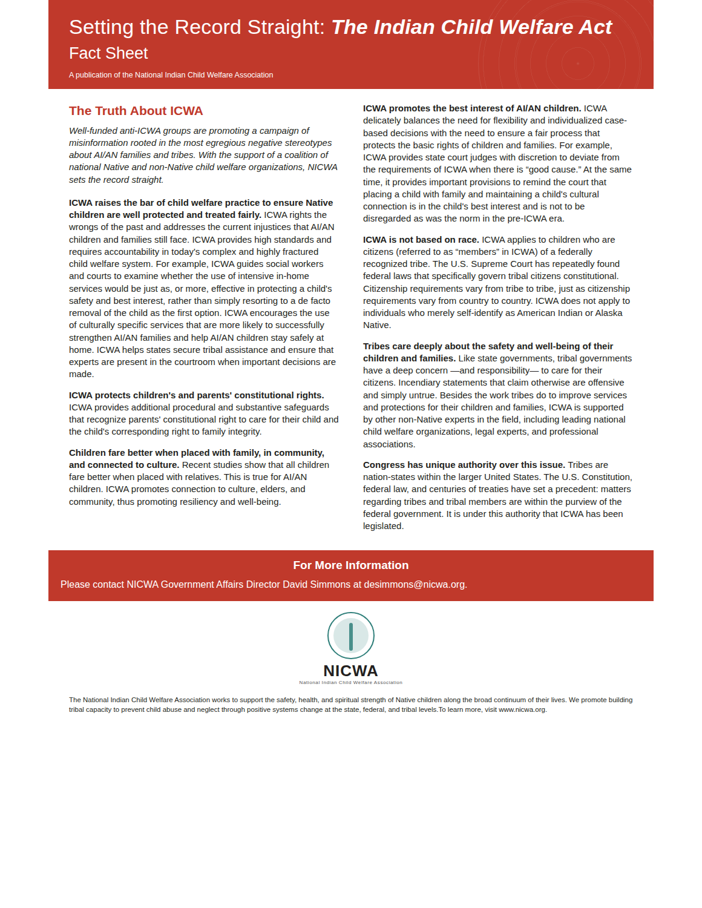Setting the Record Straight: The Indian Child Welfare Act
Fact Sheet
A publication of the National Indian Child Welfare Association
The Truth About ICWA
Well-funded anti-ICWA groups are promoting a campaign of misinformation rooted in the most egregious negative stereotypes about AI/AN families and tribes. With the support of a coalition of national Native and non-Native child welfare organizations, NICWA sets the record straight.
ICWA raises the bar of child welfare practice to ensure Native children are well protected and treated fairly. ICWA rights the wrongs of the past and addresses the current injustices that AI/AN children and families still face. ICWA provides high standards and requires accountability in today's complex and highly fractured child welfare system. For example, ICWA guides social workers and courts to examine whether the use of intensive in-home services would be just as, or more, effective in protecting a child's safety and best interest, rather than simply resorting to a de facto removal of the child as the first option. ICWA encourages the use of culturally specific services that are more likely to successfully strengthen AI/AN families and help AI/AN children stay safely at home. ICWA helps states secure tribal assistance and ensure that experts are present in the courtroom when important decisions are made.
ICWA protects children's and parents' constitutional rights. ICWA provides additional procedural and substantive safeguards that recognize parents' constitutional right to care for their child and the child's corresponding right to family integrity.
Children fare better when placed with family, in community, and connected to culture. Recent studies show that all children fare better when placed with relatives. This is true for AI/AN children. ICWA promotes connection to culture, elders, and community, thus promoting resiliency and well-being.
ICWA promotes the best interest of AI/AN children. ICWA delicately balances the need for flexibility and individualized case-based decisions with the need to ensure a fair process that protects the basic rights of children and families. For example, ICWA provides state court judges with discretion to deviate from the requirements of ICWA when there is “good cause.” At the same time, it provides important provisions to remind the court that placing a child with family and maintaining a child's cultural connection is in the child's best interest and is not to be disregarded as was the norm in the pre-ICWA era.
ICWA is not based on race. ICWA applies to children who are citizens (referred to as “members” in ICWA) of a federally recognized tribe. The U.S. Supreme Court has repeatedly found federal laws that specifically govern tribal citizens constitutional. Citizenship requirements vary from tribe to tribe, just as citizenship requirements vary from country to country. ICWA does not apply to individuals who merely self-identify as American Indian or Alaska Native.
Tribes care deeply about the safety and well-being of their children and families. Like state governments, tribal governments have a deep concern —and responsibility— to care for their citizens. Incendiary statements that claim otherwise are offensive and simply untrue. Besides the work tribes do to improve services and protections for their children and families, ICWA is supported by other non-Native experts in the field, including leading national child welfare organizations, legal experts, and professional associations.
Congress has unique authority over this issue. Tribes are nation-states within the larger United States. The U.S. Constitution, federal law, and centuries of treaties have set a precedent: matters regarding tribes and tribal members are within the purview of the federal government. It is under this authority that ICWA has been legislated.
For More Information
Please contact NICWA Government Affairs Director David Simmons at desimmons@nicwa.org.
NICWA
National Indian Child Welfare Association
The National Indian Child Welfare Association works to support the safety, health, and spiritual strength of Native children along the broad continuum of their lives. We promote building tribal capacity to prevent child abuse and neglect through positive systems change at the state, federal, and tribal levels.To learn more, visit www.nicwa.org.